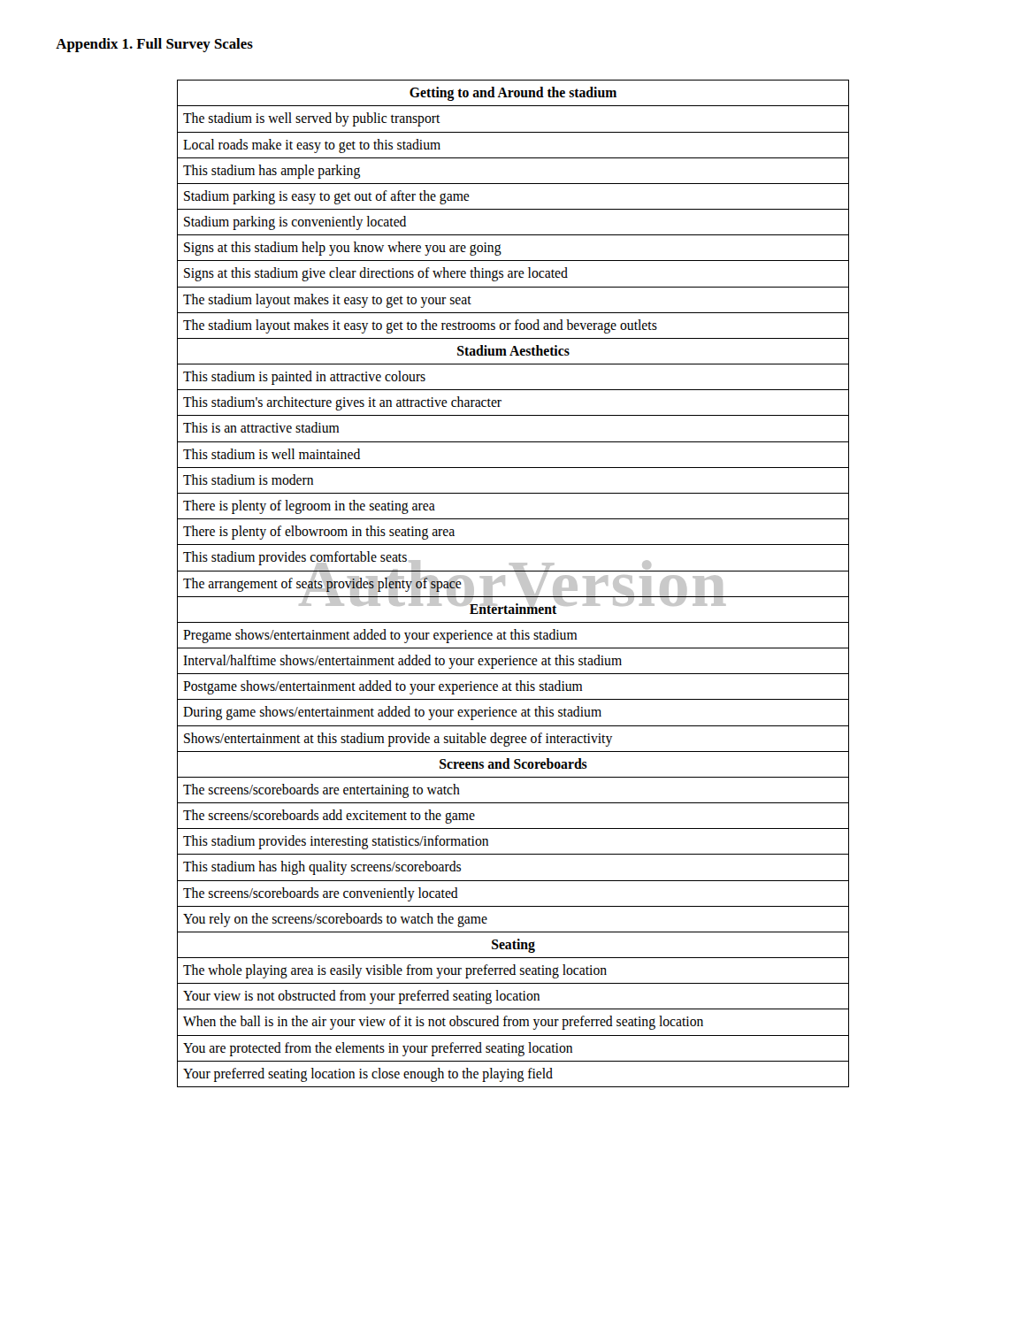Appendix 1. Full Survey Scales
AuthorVersion
| Getting to and Around the stadium |
| The stadium is well served by public transport |
| Local roads make it easy to get to this stadium |
| This stadium has ample parking |
| Stadium parking is easy to get out of after the game |
| Stadium parking is conveniently located |
| Signs at this stadium help you know where you are going |
| Signs at this stadium give clear directions of where things are located |
| The stadium layout makes it easy to get to your seat |
| The stadium layout makes it easy to get to the restrooms or food and beverage outlets |
| Stadium Aesthetics |
| This stadium is painted in attractive colours |
| This stadium's architecture gives it an attractive character |
| This is an attractive stadium |
| This stadium is well maintained |
| This stadium is modern |
| There is plenty of legroom in the seating area |
| There is plenty of elbowroom in this seating area |
| This stadium provides comfortable seats |
| The arrangement of seats provides plenty of space |
| Entertainment |
| Pregame shows/entertainment added to your experience at this stadium |
| Interval/halftime shows/entertainment added to your experience at this stadium |
| Postgame shows/entertainment added to your experience at this stadium |
| During game shows/entertainment added to your experience at this stadium |
| Shows/entertainment at this stadium provide a suitable degree of interactivity |
| Screens and Scoreboards |
| The screens/scoreboards are entertaining to watch |
| The screens/scoreboards add excitement to the game |
| This stadium provides interesting statistics/information |
| This stadium has high quality screens/scoreboards |
| The screens/scoreboards are conveniently located |
| You rely on the screens/scoreboards to watch the game |
| Seating |
| The whole playing area is easily visible from your preferred seating location |
| Your view is not obstructed from your preferred seating location |
| When the ball is in the air your view of it is not obscured from your preferred seating location |
| You are protected from the elements in your preferred seating location |
| Your preferred seating location is close enough to the playing field |